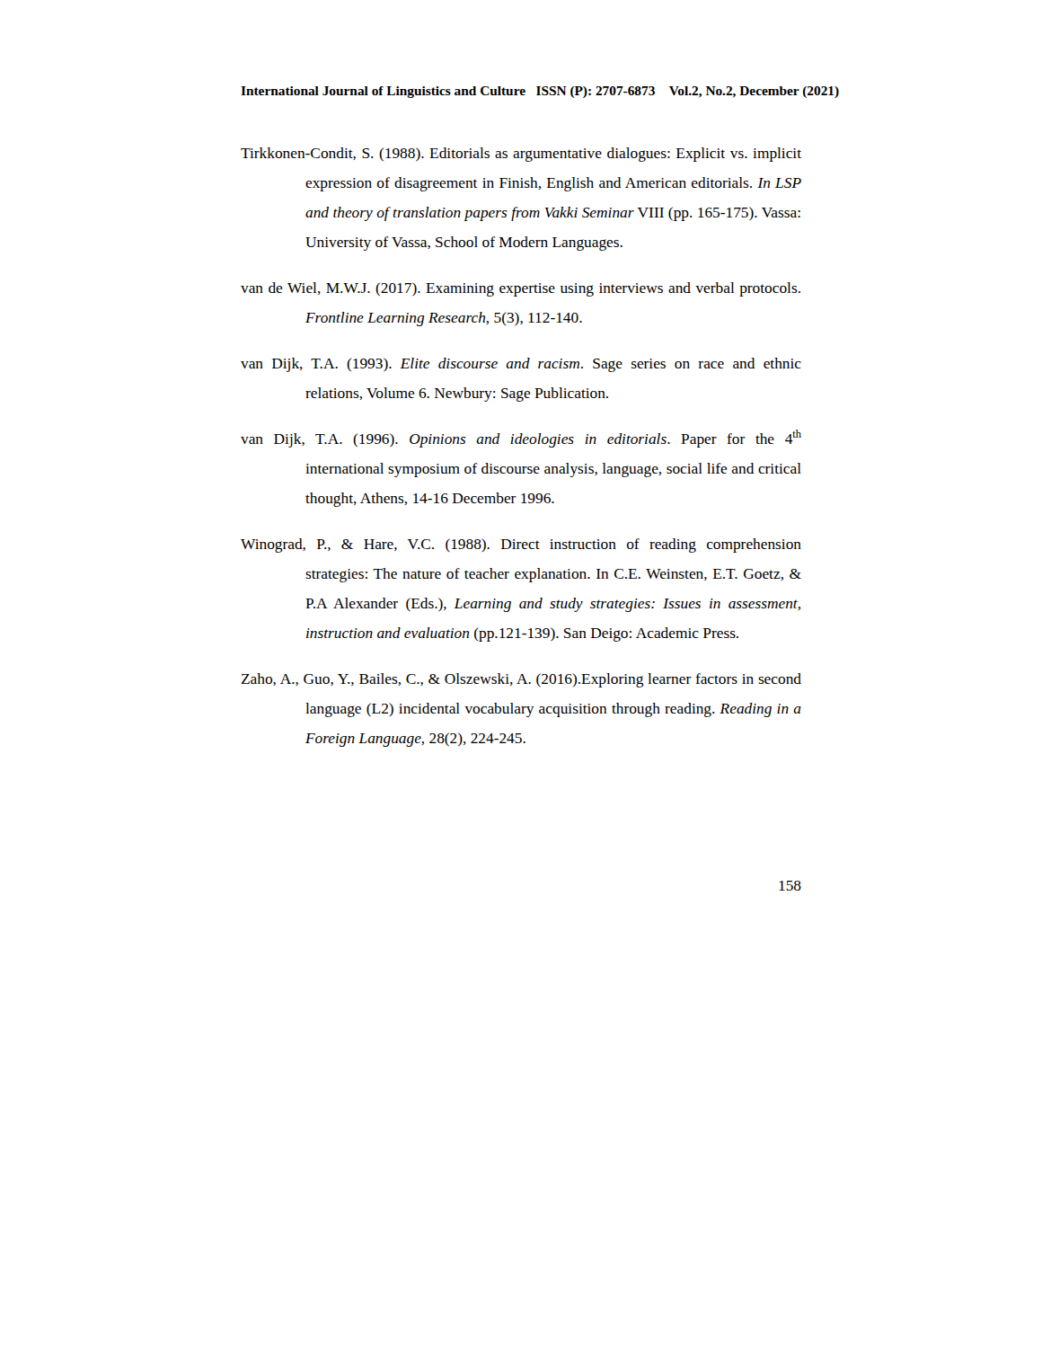International Journal of Linguistics and Culture ISSN (P): 2707-6873 Vol.2, No.2, December (2021)
Tirkkonen-Condit, S. (1988). Editorials as argumentative dialogues: Explicit vs. implicit expression of disagreement in Finish, English and American editorials. In LSP and theory of translation papers from Vakki Seminar VIII (pp. 165-175). Vassa: University of Vassa, School of Modern Languages.
van de Wiel, M.W.J. (2017). Examining expertise using interviews and verbal protocols. Frontline Learning Research, 5(3), 112-140.
van Dijk, T.A. (1993). Elite discourse and racism. Sage series on race and ethnic relations, Volume 6. Newbury: Sage Publication.
van Dijk, T.A. (1996). Opinions and ideologies in editorials. Paper for the 4th international symposium of discourse analysis, language, social life and critical thought, Athens, 14-16 December 1996.
Winograd, P., & Hare, V.C. (1988). Direct instruction of reading comprehension strategies: The nature of teacher explanation. In C.E. Weinsten, E.T. Goetz, & P.A Alexander (Eds.), Learning and study strategies: Issues in assessment, instruction and evaluation (pp.121-139). San Deigo: Academic Press.
Zaho, A., Guo, Y., Bailes, C., & Olszewski, A. (2016).Exploring learner factors in second language (L2) incidental vocabulary acquisition through reading. Reading in a Foreign Language, 28(2), 224-245.
158